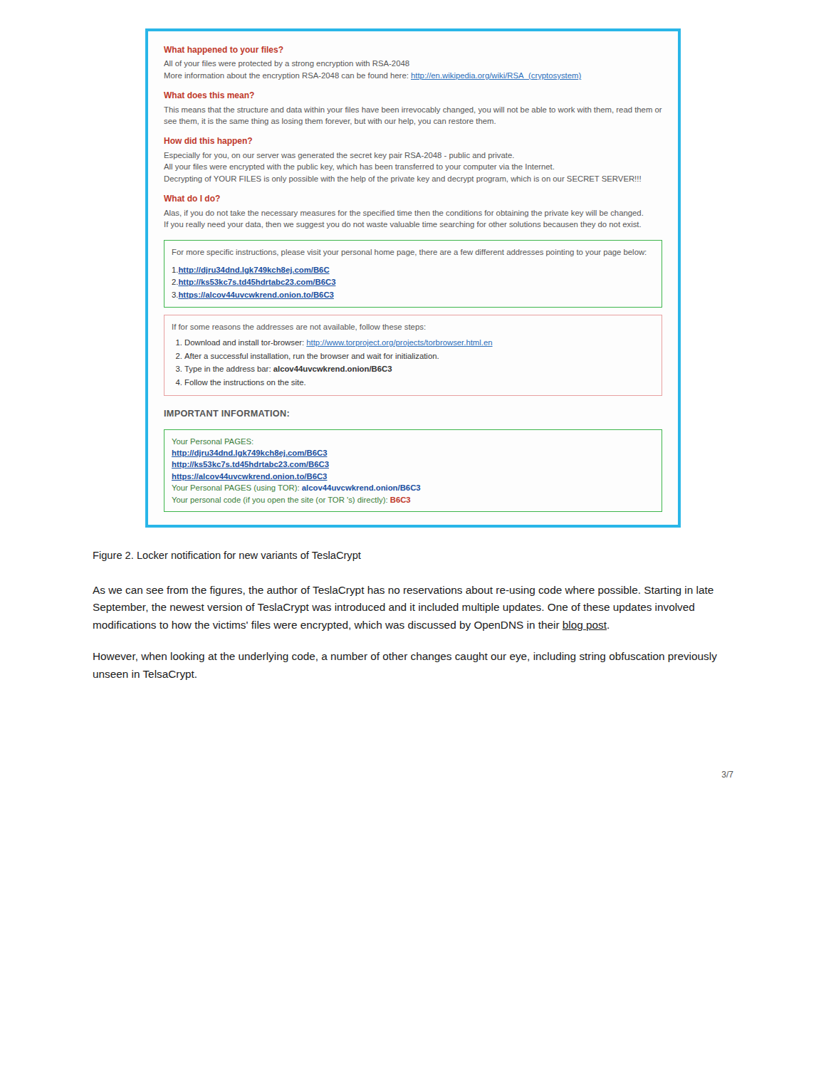What happened to your files?
All of your files were protected by a strong encryption with RSA-2048
More information about the encryption RSA-2048 can be found here: http://en.wikipedia.org/wiki/RSA_(cryptosystem)
What does this mean?
This means that the structure and data within your files have been irrevocably changed, you will not be able to work with them, read them or see them, it is the same thing as losing them forever, but with our help, you can restore them.
How did this happen?
Especially for you, on our server was generated the secret key pair RSA-2048 - public and private.
All your files were encrypted with the public key, which has been transferred to your computer via the Internet.
Decrypting of YOUR FILES is only possible with the help of the private key and decrypt program, which is on our SECRET SERVER!!!
What do I do?
Alas, if you do not take the necessary measures for the specified time then the conditions for obtaining the private key will be changed.
If you really need your data, then we suggest you do not waste valuable time searching for other solutions becausen they do not exist.
For more specific instructions, please visit your personal home page, there are a few different addresses pointing to your page below:
1.http://djru34dnd.lgk749kch8ej.com/B6C
2.http://ks53kc7s.td45hdrtabc23.com/B6C3
3.https://alcov44uvcwkrend.onion.to/B6C3
If for some reasons the addresses are not available, follow these steps:
Download and install tor-browser: http://www.torproject.org/projects/torbrowser.html.en
After a successful installation, run the browser and wait for initialization.
Type in the address bar: alcov44uvcwkrend.onion/B6C3
Follow the instructions on the site.
IMPORTANT INFORMATION:
Your Personal PAGES:
http://djru34dnd.lgk749kch8ej.com/B6C3 http://ks53kc7s.td45hdrtabc23.com/B6C3 https://alcov44uvcwkrend.onion.to/B6C3
Your Personal PAGES (using TOR): alcov44uvcwkrend.onion/B6C3
Your personal code (if you open the site (or TOR 's) directly): B6C3
Figure 2. Locker notification for new variants of TeslaCrypt
As we can see from the figures, the author of TeslaCrypt has no reservations about re-using code where possible. Starting in late September, the newest version of TeslaCrypt was introduced and it included multiple updates. One of these updates involved modifications to how the victims' files were encrypted, which was discussed by OpenDNS in their blog post.
However, when looking at the underlying code, a number of other changes caught our eye, including string obfuscation previously unseen in TelsaCrypt.
3/7